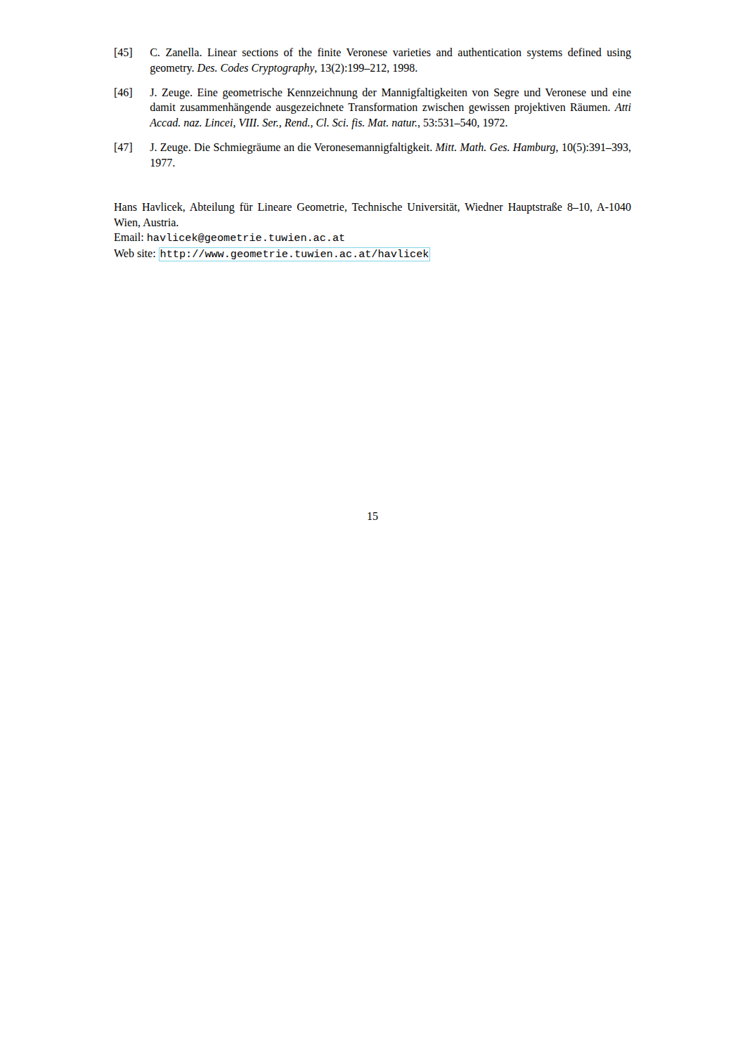[45] C. Zanella. Linear sections of the finite Veronese varieties and authentication systems defined using geometry. Des. Codes Cryptography, 13(2):199–212, 1998.
[46] J. Zeuge. Eine geometrische Kennzeichnung der Mannigfaltigkeiten von Segre und Veronese und eine damit zusammenhängende ausgezeichnete Transformation zwischen gewissen projektiven Räumen. Atti Accad. naz. Lincei, VIII. Ser., Rend., Cl. Sci. fis. Mat. natur., 53:531–540, 1972.
[47] J. Zeuge. Die Schmiegräume an die Veronesemannigfaltigkeit. Mitt. Math. Ges. Hamburg, 10(5):391–393, 1977.
Hans Havlicek, Abteilung für Lineare Geometrie, Technische Universität, Wiedner Hauptstraße 8–10, A-1040 Wien, Austria.
Email: havlicek@geometrie.tuwien.ac.at
Web site: http://www.geometrie.tuwien.ac.at/havlicek
15